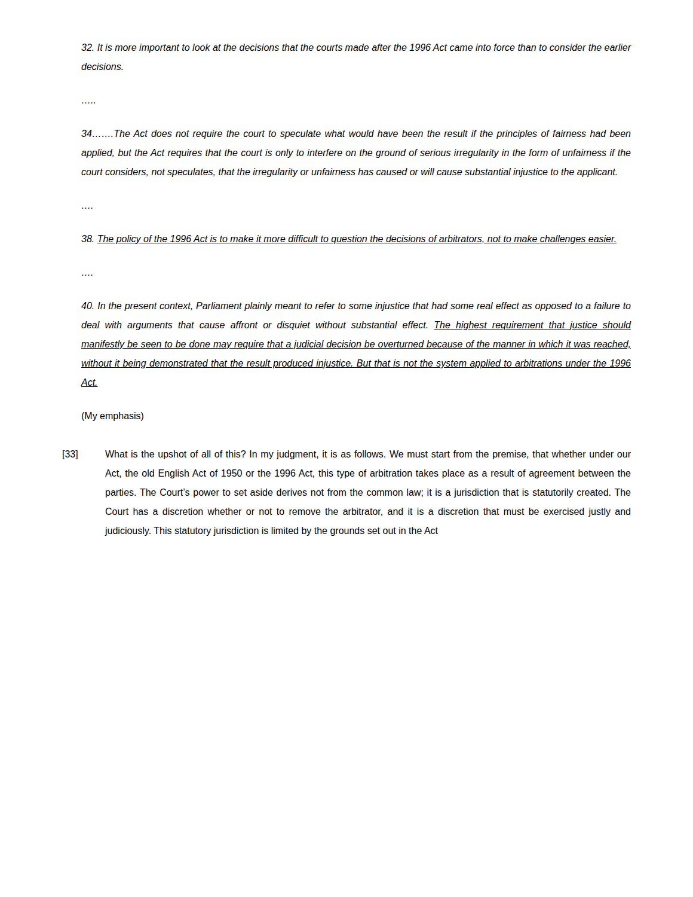32. It is more important to look at the decisions that the courts made after the 1996 Act came into force than to consider the earlier decisions.
…..
34…….The Act does not require the court to speculate what would have been the result if the principles of fairness had been applied, but the Act requires that the court is only to interfere on the ground of serious irregularity in the form of unfairness if the court considers, not speculates, that the irregularity or unfairness has caused or will cause substantial injustice to the applicant.
….
38. The policy of the 1996 Act is to make it more difficult to question the decisions of arbitrators, not to make challenges easier.
….
40. In the present context, Parliament plainly meant to refer to some injustice that had some real effect as opposed to a failure to deal with arguments that cause affront or disquiet without substantial effect. The highest requirement that justice should manifestly be seen to be done may require that a judicial decision be overturned because of the manner in which it was reached, without it being demonstrated that the result produced injustice. But that is not the system applied to arbitrations under the 1996 Act.
(My emphasis)
[33]
What is the upshot of all of this? In my judgment, it is as follows. We must start from the premise, that whether under our Act, the old English Act of 1950 or the 1996 Act, this type of arbitration takes place as a result of agreement between the parties. The Court’s power to set aside derives not from the common law; it is a jurisdiction that is statutorily created. The Court has a discretion whether or not to remove the arbitrator, and it is a discretion that must be exercised justly and judiciously. This statutory jurisdiction is limited by the grounds set out in the Act